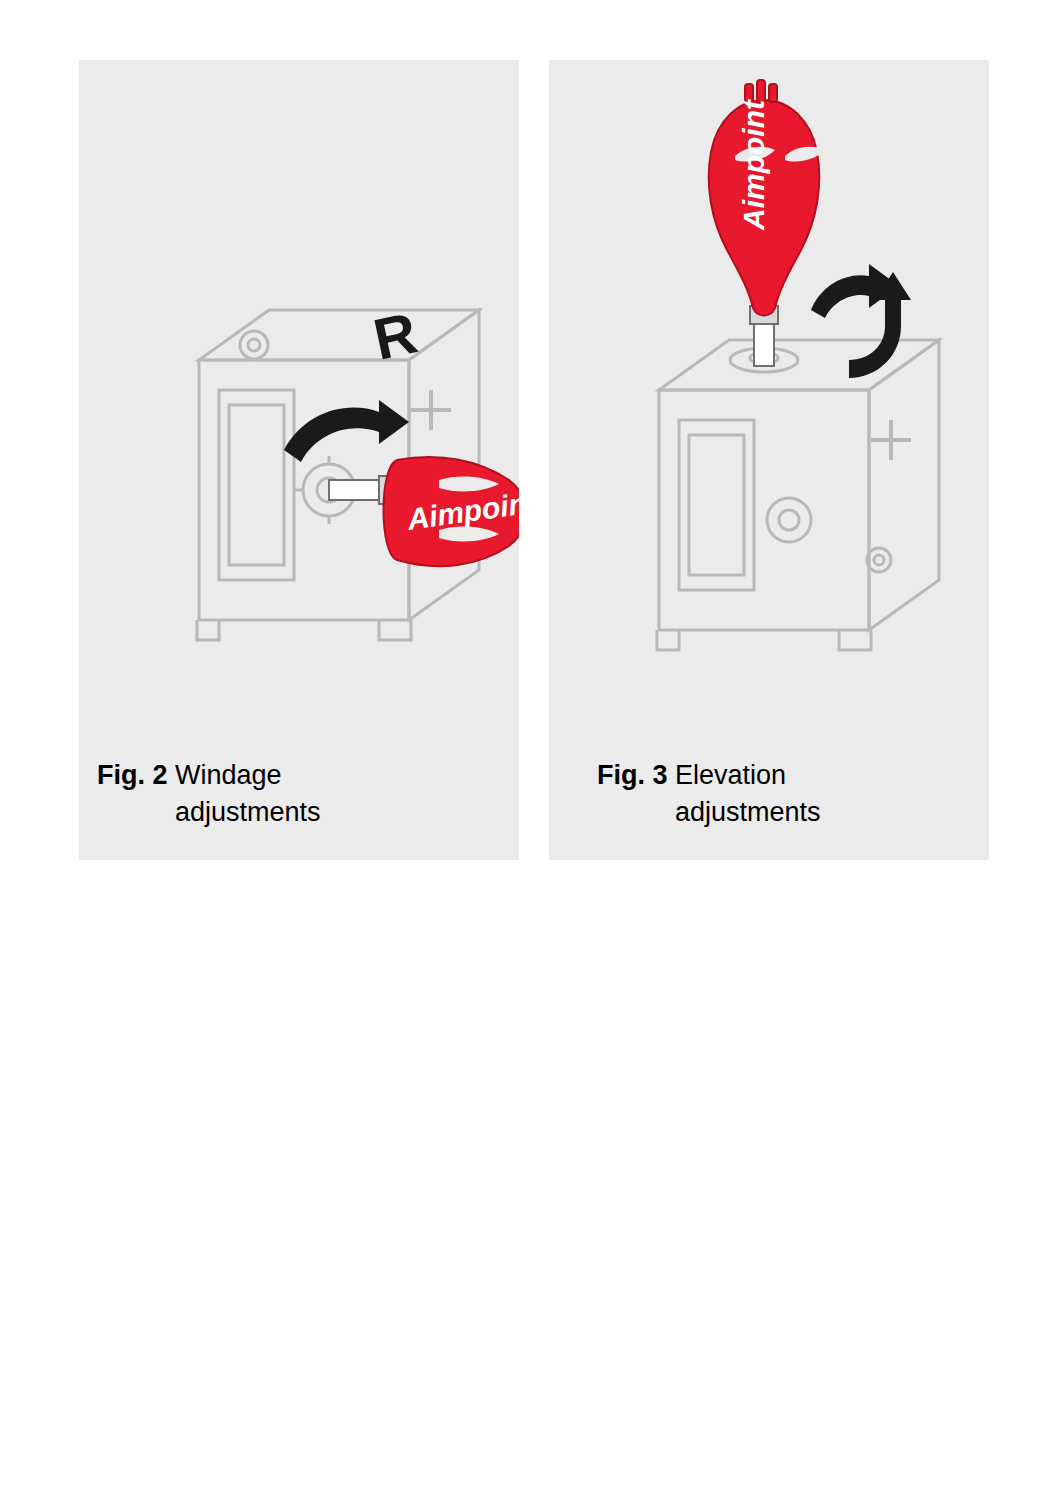R Aimpoint
Fig. 2 Windage adjustments
Aimpoint
Fig. 3 Elevation adjustments